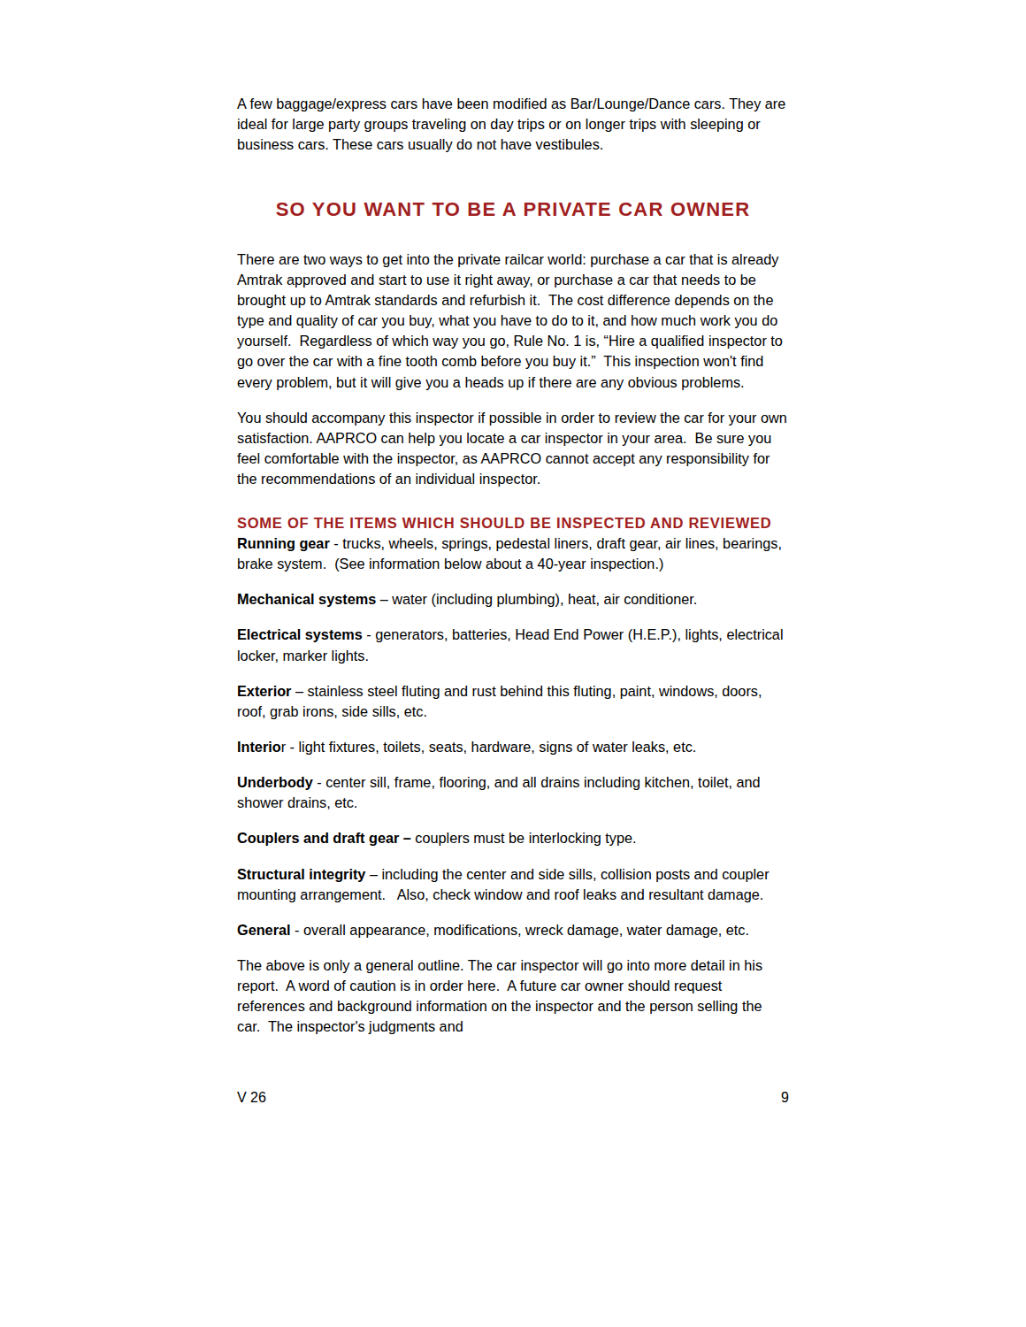A few baggage/express cars have been modified as Bar/Lounge/Dance cars. They are ideal for large party groups traveling on day trips or on longer trips with sleeping or business cars. These cars usually do not have vestibules.
SO YOU WANT TO BE A PRIVATE CAR OWNER
There are two ways to get into the private railcar world: purchase a car that is already Amtrak approved and start to use it right away, or purchase a car that needs to be brought up to Amtrak standards and refurbish it. The cost difference depends on the type and quality of car you buy, what you have to do to it, and how much work you do yourself. Regardless of which way you go, Rule No. 1 is, “Hire a qualified inspector to go over the car with a fine tooth comb before you buy it.” This inspection won't find every problem, but it will give you a heads up if there are any obvious problems.
You should accompany this inspector if possible in order to review the car for your own satisfaction. AAPRCO can help you locate a car inspector in your area. Be sure you feel comfortable with the inspector, as AAPRCO cannot accept any responsibility for the recommendations of an individual inspector.
SOME OF THE ITEMS WHICH SHOULD BE INSPECTED AND REVIEWED
Running gear - trucks, wheels, springs, pedestal liners, draft gear, air lines, bearings, brake system. (See information below about a 40-year inspection.)
Mechanical systems – water (including plumbing), heat, air conditioner.
Electrical systems - generators, batteries, Head End Power (H.E.P.), lights, electrical locker, marker lights.
Exterior – stainless steel fluting and rust behind this fluting, paint, windows, doors, roof, grab irons, side sills, etc.
Interior - light fixtures, toilets, seats, hardware, signs of water leaks, etc.
Underbody - center sill, frame, flooring, and all drains including kitchen, toilet, and shower drains, etc.
Couplers and draft gear – couplers must be interlocking type.
Structural integrity – including the center and side sills, collision posts and coupler mounting arrangement. Also, check window and roof leaks and resultant damage.
General - overall appearance, modifications, wreck damage, water damage, etc.
The above is only a general outline. The car inspector will go into more detail in his report. A word of caution is in order here. A future car owner should request references and background information on the inspector and the person selling the car. The inspector's judgments and
V 26 9